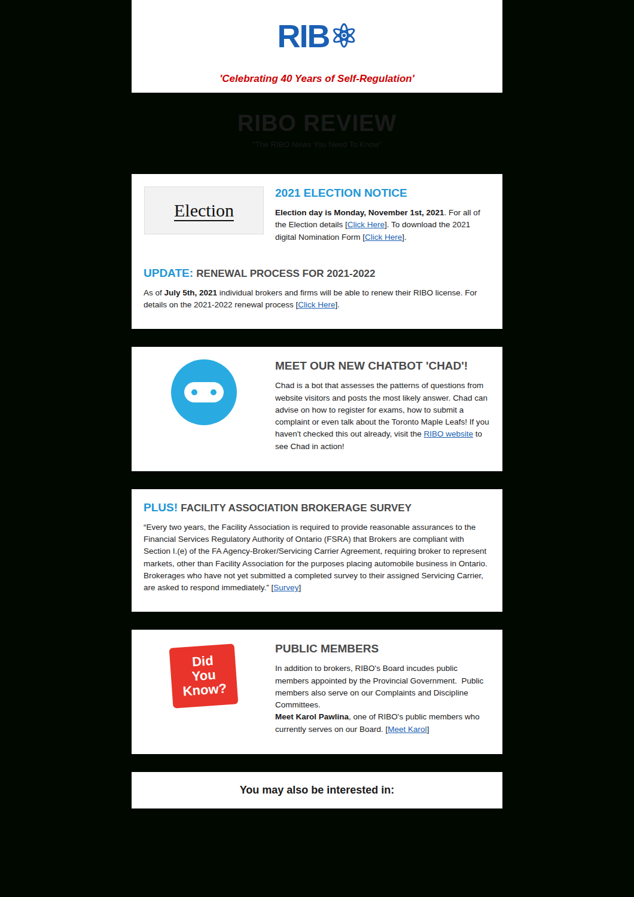RIB⚛
'Celebrating 40 Years of Self-Regulation'
RIBO REVIEW
"The RIBO News You Need To Know"
| Election | 2021 ELECTION NOTICE Election day is Monday, November 1st, 2021 . For all of the Election details [ Click Here ]. To download the 2021 digital Nomination Form [ Click Here ]. |
UPDATE: RENEWAL PROCESS FOR 2021-2022
As of July 5th, 2021 individual brokers and firms will be able to renew their RIBO license. For details on the 2021-2022 renewal process [Click Here].
| | MEET OUR NEW CHATBOT 'CHAD'! Chad is a bot that assesses the patterns of questions from website visitors and posts the most likely answer. Chad can advise on how to register for exams, how to submit a complaint or even talk about the Toronto Maple Leafs! If you haven't checked this out already, visit the RIBO website to see Chad in action! |
PLUS! FACILITY ASSOCIATION BROKERAGE SURVEY
“Every two years, the Facility Association is required to provide reasonable assurances to the Financial Services Regulatory Authority of Ontario (FSRA) that Brokers are compliant with Section I.(e) of the FA Agency-Broker/Servicing Carrier Agreement, requiring broker to represent markets, other than Facility Association for the purposes placing automobile business in Ontario. Brokerages who have not yet submitted a completed survey to their assigned Servicing Carrier, are asked to respond immediately.” [Survey]
| Did You Know? | PUBLIC MEMBERS In addition to brokers, RIBO's Board incudes public members appointed by the Provincial Government. Public members also serve on our Complaints and Discipline Committees. Meet Karol Pawlina , one of RIBO's public members who currently serves on our Board. [ Meet Karol ] |
You may also be interested in: